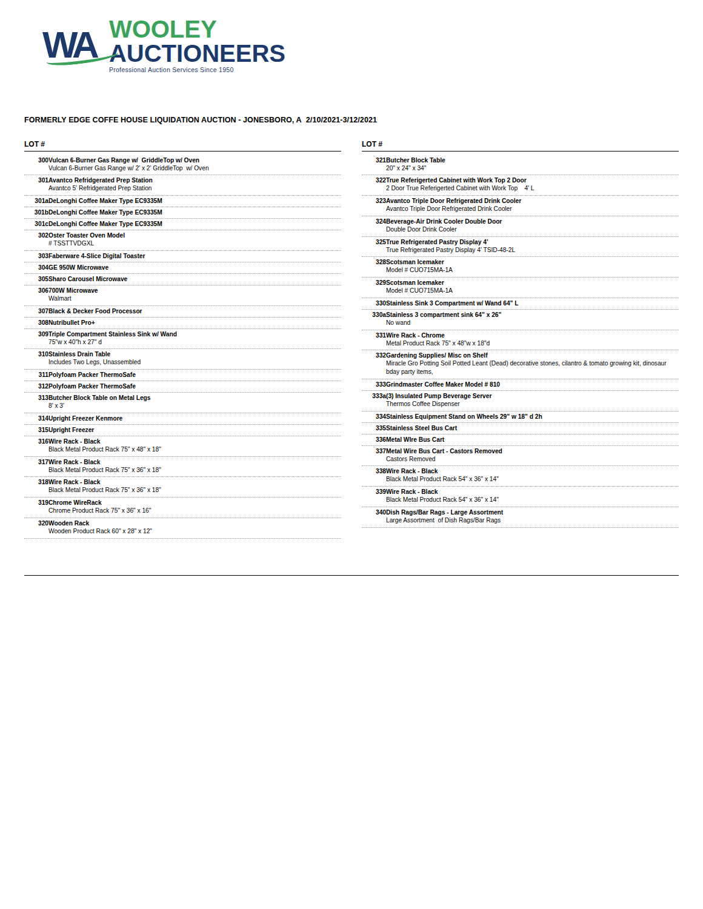WA
WOOLEY
AUCTIONEERS
Professional Auction Services Since 1950
FORMERLY EDGE COFFE HOUSE LIQUIDATION AUCTION - JONESBORO, A 2/10/2021-3/12/2021
LOT #
| 300 | Vulcan 6-Burner Gas Range w/ GriddleTop w/ Oven Vulcan 6-Burner Gas Range w/ 2' x 2' GriddleTop w/ Oven |
| 301 | Avantco Refridgerated Prep Station Avantco 5' Refridgerated Prep Station |
| 301a | DeLonghi Coffee Maker Type EC9335M |
| 301b | DeLonghi Coffee Maker Type EC9335M |
| 301c | DeLonghi Coffee Maker Type EC9335M |
| 302 | Oster Toaster Oven Model # TSSTTVDGXL |
| 303 | Faberware 4-Slice Digital Toaster |
| 304 | GE 950W Microwave |
| 305 | Sharo Carousel Microwave |
| 306 | 700W Microwave Walmart |
| 307 | Black & Decker Food Processor |
| 308 | Nutribullet Pro+ |
| 309 | Triple Compartment Stainless Sink w/ Wand 75"w x 40"h x 27" d |
| 310 | Stainless Drain Table Includes Two Legs, Unassembled |
| 311 | Polyfoam Packer ThermoSafe |
| 312 | Polyfoam Packer ThermoSafe |
| 313 | Butcher Block Table on Metal Legs 8' x 3' |
| 314 | Upright Freezer Kenmore |
| 315 | Upright Freezer |
| 316 | Wire Rack - Black Black Metal Product Rack 75" x 48" x 18" |
| 317 | Wire Rack - Black Black Metal Product Rack 75" x 36" x 18" |
| 318 | Wire Rack - Black Black Metal Product Rack 75" x 36" x 18" |
| 319 | Chrome WireRack Chrome Product Rack 75" x 36" x 16" |
| 320 | Wooden Rack Wooden Product Rack 60" x 28" x 12" |
LOT #
| 321 | Butcher Block Table 20" x 24" x 34" |
| 322 | True Referigerted Cabinet with Work Top 2 Door 2 Door True Referigerted Cabinet with Work Top 4' L |
| 323 | Avantco Triple Door Refrigerated Drink Cooler Avantco Triple Door Refrigerated Drink Cooler |
| 324 | Beverage-Air Drink Cooler Double Door Double Door Drink Cooler |
| 325 | True Refrigerated Pastry Display 4' True Refrigerated Pastry Display 4' TSID-48-2L |
| 328 | Scotsman Icemaker Model # CUO715MA-1A |
| 329 | Scotsman Icemaker Model # CUO715MA-1A |
| 330 | Stainless Sink 3 Compartment w/ Wand 64" L |
| 330a | Stainless 3 compartment sink 64" x 26" No wand |
| 331 | Wire Rack - Chrome Metal Product Rack 75" x 48"w x 18"d |
| 332 | Gardening Supplies/ Misc on Shelf Miracle Gro Potting Soil Potted Leant (Dead) decorative stones, cilantro & tomato growing kit, dinosaur bday party items, |
| 333 | Grindmaster Coffee Maker Model # 810 |
| 333a | (3) Insulated Pump Beverage Server Thermos Coffee Dispenser |
| 334 | Stainless Equipment Stand on Wheels 29" w 18" d 2h |
| 335 | Stainless Steel Bus Cart |
| 336 | Metal WIre Bus Cart |
| 337 | Metal Wire Bus Cart - Castors Removed Castors Removed |
| 338 | Wire Rack - Black Black Metal Product Rack 54" x 36" x 14" |
| 339 | Wire Rack - Black Black Metal Product Rack 54" x 36" x 14" |
| 340 | Dish Rags/Bar Rags - Large Assortment Large Assortment of Dish Rags/Bar Rags |